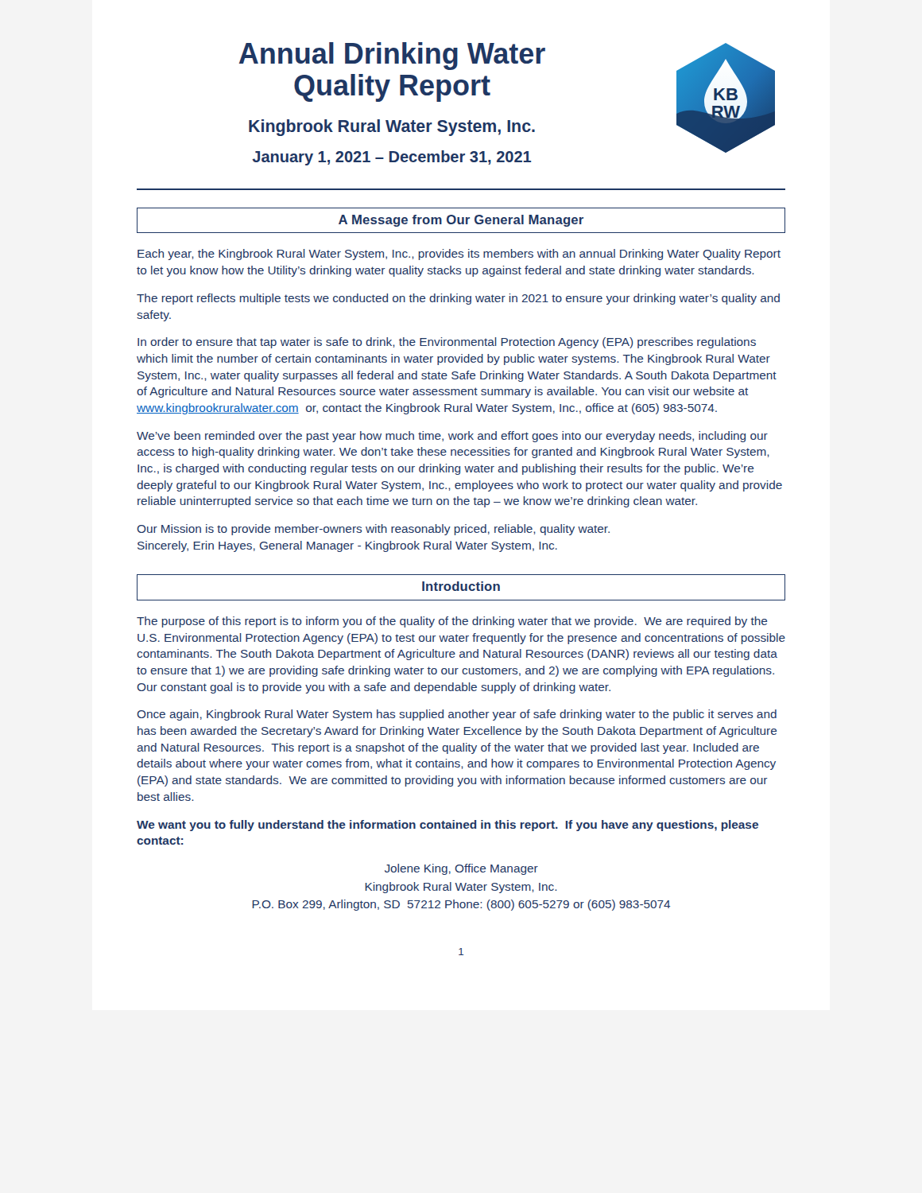Annual Drinking Water
Quality Report
Kingbrook Rural Water System, Inc.
January 1, 2021 – December 31, 2021
KB RW
A Message from Our General Manager
Each year, the Kingbrook Rural Water System, Inc., provides its members with an annual Drinking Water Quality Report to let you know how the Utility’s drinking water quality stacks up against federal and state drinking water standards.
The report reflects multiple tests we conducted on the drinking water in 2021 to ensure your drinking water’s quality and safety.
In order to ensure that tap water is safe to drink, the Environmental Protection Agency (EPA) prescribes regulations which limit the number of certain contaminants in water provided by public water systems. The Kingbrook Rural Water System, Inc., water quality surpasses all federal and state Safe Drinking Water Standards. A South Dakota Department of Agriculture and Natural Resources source water assessment summary is available. You can visit our website at www.kingbrookruralwater.com or, contact the Kingbrook Rural Water System, Inc., office at (605) 983-5074.
We’ve been reminded over the past year how much time, work and effort goes into our everyday needs, including our access to high-quality drinking water. We don’t take these necessities for granted and Kingbrook Rural Water System, Inc., is charged with conducting regular tests on our drinking water and publishing their results for the public. We’re deeply grateful to our Kingbrook Rural Water System, Inc., employees who work to protect our water quality and provide reliable uninterrupted service so that each time we turn on the tap – we know we’re drinking clean water.
Our Mission is to provide member-owners with reasonably priced, reliable, quality water.
Sincerely, Erin Hayes, General Manager - Kingbrook Rural Water System, Inc.
Introduction
The purpose of this report is to inform you of the quality of the drinking water that we provide. We are required by the U.S. Environmental Protection Agency (EPA) to test our water frequently for the presence and concentrations of possible contaminants. The South Dakota Department of Agriculture and Natural Resources (DANR) reviews all our testing data to ensure that 1) we are providing safe drinking water to our customers, and 2) we are complying with EPA regulations. Our constant goal is to provide you with a safe and dependable supply of drinking water.
Once again, Kingbrook Rural Water System has supplied another year of safe drinking water to the public it serves and has been awarded the Secretary’s Award for Drinking Water Excellence by the South Dakota Department of Agriculture and Natural Resources. This report is a snapshot of the quality of the water that we provided last year. Included are details about where your water comes from, what it contains, and how it compares to Environmental Protection Agency (EPA) and state standards. We are committed to providing you with information because informed customers are our best allies.
We want you to fully understand the information contained in this report. If you have any questions, please contact:
Jolene King, Office Manager
Kingbrook Rural Water System, Inc.
P.O. Box 299, Arlington, SD 57212 Phone: (800) 605-5279 or (605) 983-5074
1